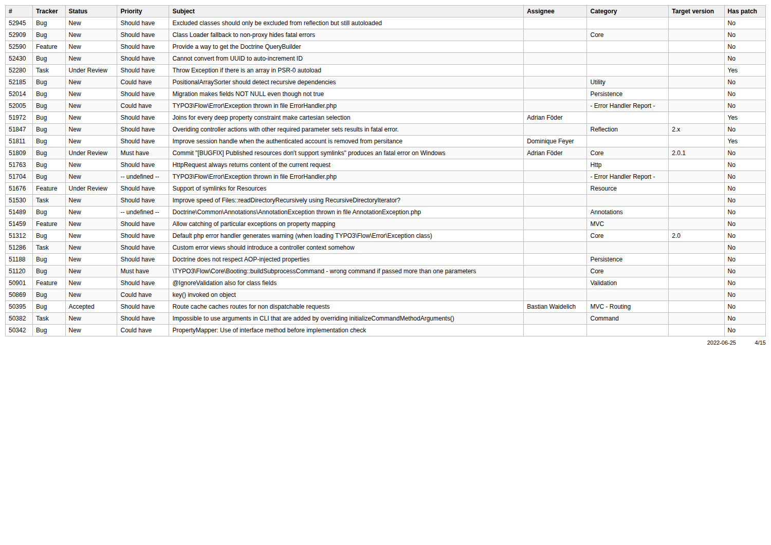| # | Tracker | Status | Priority | Subject | Assignee | Category | Target version | Has patch |
| --- | --- | --- | --- | --- | --- | --- | --- | --- |
| 52945 | Bug | New | Should have | Excluded classes should only be excluded from reflection but still autoloaded | | | | No |
| 52909 | Bug | New | Should have | Class Loader fallback to non-proxy hides fatal errors | | Core | | No |
| 52590 | Feature | New | Should have | Provide a way to get the Doctrine QueryBuilder | | | | No |
| 52430 | Bug | New | Should have | Cannot convert from UUID to auto-increment ID | | | | No |
| 52280 | Task | Under Review | Should have | Throw Exception if there is an array in PSR-0 autoload | | | | Yes |
| 52185 | Bug | New | Could have | PositionalArraySorter should detect recursive dependencies | | Utility | | No |
| 52014 | Bug | New | Should have | Migration makes fields NOT NULL even though not true | | Persistence | | No |
| 52005 | Bug | New | Could have | TYPO3\Flow\Error\Exception thrown in file ErrorHandler.php | | - Error Handler Report - | | No |
| 51972 | Bug | New | Should have | Joins for every deep property constraint make cartesian selection | Adrian Föder | | | Yes |
| 51847 | Bug | New | Should have | Overiding controller actions with other required parameter sets results in fatal error. | | Reflection | 2.x | No |
| 51811 | Bug | New | Should have | Improve session handle when the authenticated account is removed from persitance | Dominique Feyer | | | Yes |
| 51809 | Bug | Under Review | Must have | Commit "[BUGFIX] Published resources don't support symlinks" produces an fatal error on Windows | Adrian Föder | Core | 2.0.1 | No |
| 51763 | Bug | New | Should have | HttpRequest always returns content of the current request | | Http | | No |
| 51704 | Bug | New | -- undefined -- | TYPO3\Flow\Error\Exception thrown in file ErrorHandler.php | | - Error Handler Report - | | No |
| 51676 | Feature | Under Review | Should have | Support of symlinks for Resources | | Resource | | No |
| 51530 | Task | New | Should have | Improve speed of Files::readDirectoryRecursively using RecursiveDirectoryIterator? | | | | No |
| 51489 | Bug | New | -- undefined -- | Doctrine\Common\Annotations\AnnotationException thrown in file AnnotationException.php | | Annotations | | No |
| 51459 | Feature | New | Should have | Allow catching of particular exceptions on property mapping | | MVC | | No |
| 51312 | Bug | New | Should have | Default php error handler generates warning (when loading TYPO3\Flow\Error\Exception class) | | Core | 2.0 | No |
| 51286 | Task | New | Should have | Custom error views should introduce a controller context somehow | | | | No |
| 51188 | Bug | New | Should have | Doctrine does not respect AOP-injected properties | | Persistence | | No |
| 51120 | Bug | New | Must have | \TYPO3\Flow\Core\Booting::buildSubprocessCommand - wrong command if passed more than one parameters | | Core | | No |
| 50901 | Feature | New | Should have | @IgnoreValidation also for class fields | | Validation | | No |
| 50869 | Bug | New | Could have | key() invoked on object | | | | No |
| 50395 | Bug | Accepted | Should have | Route cache caches routes for non dispatchable requests | Bastian Waidelich | MVC - Routing | | No |
| 50382 | Task | New | Should have | Impossible to use arguments in CLI that are added by overriding initializeCommandMethodArguments() | | Command | | No |
| 50342 | Bug | New | Could have | PropertyMapper: Use of interface method before implementation check | | | | No |
2022-06-25 4/15